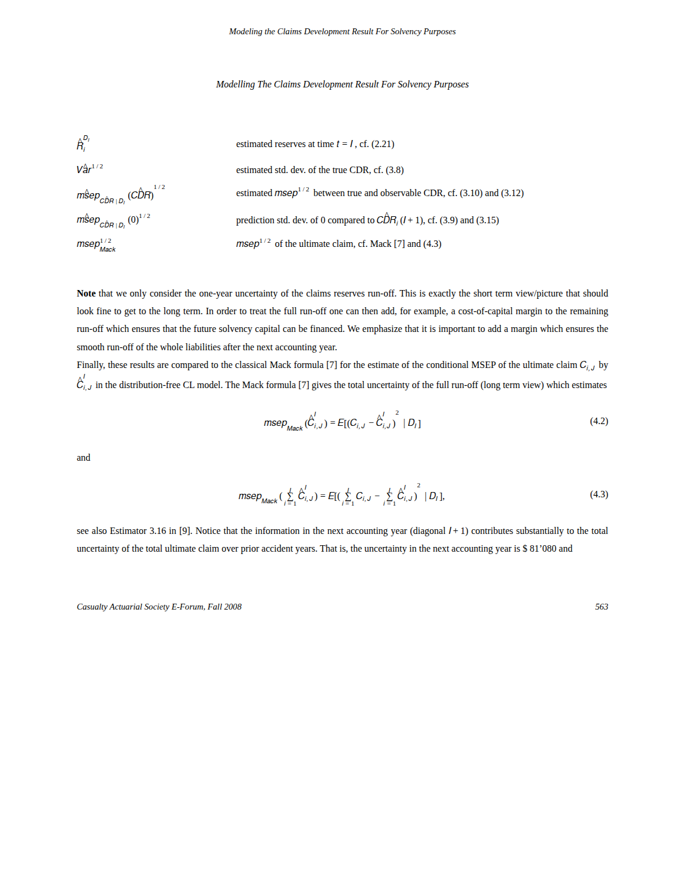Modeling the Claims Development Result For Solvency Purposes
Modelling The Claims Development Result For Solvency Purposes
| R ^ i D I | estimated reserves at time t = I , cf. (2.21) |
| V a ^ r 1 / 2 | estimated std. dev. of the true CDR, cf. (3.8) |
| m s ^ e p C D ^ R / D I ( C D ^ R ) 1 / 2 | estimated m s e p 1 / 2 between true and observable CDR, cf. (3.10) and (3.12) |
| m s ^ e p C D ^ R / D I ( 0 ) 1 / 2 | prediction std. dev. of 0 compared to C D ^ R i ( I + 1 ) , cf. (3.9) and (3.15) |
| m s e p M a c k 1 / 2 | m s e p 1 / 2 of the ultimate claim, cf. Mack [7] and (4.3) |
Note that we only consider the one-year uncertainty of the claims reserves run-off. This is exactly the short term view/picture that should look fine to get to the long term. In order to treat the full run-off one can then add, for example, a cost-of-capital margin to the remaining run-off which ensures that the future solvency capital can be financed. We emphasize that it is important to add a margin which ensures the smooth run-off of the whole liabilities after the next accounting year.
Finally, these results are compared to the classical Mack formula [7] for the estimate of the conditional MSEP of the ultimate claim Ci,J by C^i,JI in the distribution-free CL model. The Mack formula [7] gives the total uncertainty of the full run-off (long term view) which estimates
msepMack (C^i,JI) = E [ (Ci,J−C^i,JI) 2 | DI ] (4.2)
and
msepMack ( ∑i=1I C^i,JI ) = E [ ( ∑i=1I Ci,J − ∑i=1I C^i,JI ) 2 | DI ] , (4.3)
see also Estimator 3.16 in [9]. Notice that the information in the next accounting year (diagonal I+1) contributes substantially to the total uncertainty of the total ultimate claim over prior accident years. That is, the uncertainty in the next accounting year is $ 81’080 and
Casualty Actuarial Society E-Forum, Fall 2008 563